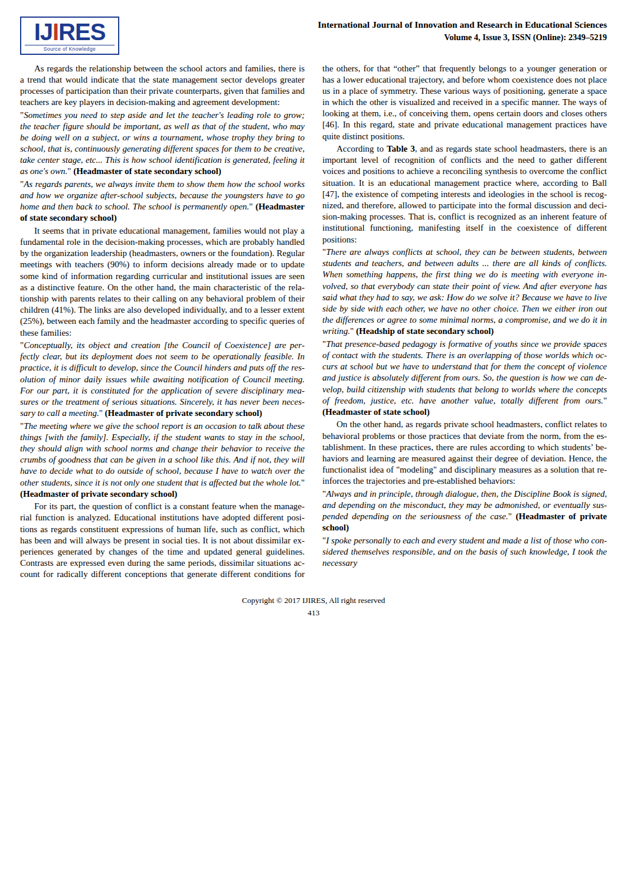IJIRES Source of Knowledge
International Journal of Innovation and Research in Educational Sciences
Volume 4, Issue 3, ISSN (Online): 2349–5219
As regards the relationship between the school actors and families, there is a trend that would indicate that the state management sector develops greater processes of participation than their private counterparts, given that families and teachers are key players in decision-making and agreement development:
"Sometimes you need to step aside and let the teacher's leading role to grow; the teacher figure should be important, as well as that of the student, who may be doing well on a subject, or wins a tournament, whose trophy they bring to school, that is, continuously generating different spaces for them to be creative, take center stage, etc... This is how school identification is generated, feeling it as one's own." (Headmaster of state secondary school)
"As regards parents, we always invite them to show them how the school works and how we organize after-school subjects, because the youngsters have to go home and then back to school. The school is permanently open." (Headmaster of state secondary school)
It seems that in private educational management, families would not play a fundamental role in the decision-making processes, which are probably handled by the organization leadership (headmasters, owners or the foundation). Regular meetings with teachers (90%) to inform decisions already made or to update some kind of information regarding curricular and institutional issues are seen as a distinctive feature. On the other hand, the main characteristic of the relationship with parents relates to their calling on any behavioral problem of their children (41%). The links are also developed individually, and to a lesser extent (25%), between each family and the headmaster according to specific queries of these families:
"Conceptually, its object and creation [the Council of Coexistence] are perfectly clear, but its deployment does not seem to be operationally feasible. In practice, it is difficult to develop, since the Council hinders and puts off the resolution of minor daily issues while awaiting notification of Council meeting. For our part, it is constituted for the application of severe disciplinary measures or the treatment of serious situations. Sincerely, it has never been necessary to call a meeting." (Headmaster of private secondary school)
"The meeting where we give the school report is an occasion to talk about these things [with the family]. Especially, if the student wants to stay in the school, they should align with school norms and change their behavior to receive the crumbs of goodness that can be given in a school like this. And if not, they will have to decide what to do outside of school, because I have to watch over the other students, since it is not only one student that is affected but the whole lot." (Headmaster of private secondary school)
For its part, the question of conflict is a constant feature when the managerial function is analyzed. Educational institutions have adopted different positions as regards constituent expressions of human life, such as conflict, which has been and will always be present in social ties. It is not about dissimilar experiences generated by changes of the time and updated general guidelines. Contrasts are expressed even during the same periods, dissimilar situations account for radically different conceptions that generate different conditions for the others, for that “other” that frequently belongs to a younger generation or has a lower educational trajectory, and before whom coexistence does not place us in a place of symmetry. These various ways of positioning, generate a space in which the other is visualized and received in a specific manner. The ways of looking at them, i.e., of conceiving them, opens certain doors and closes others [46]. In this regard, state and private educational management practices have quite distinct positions.
According to Table 3, and as regards state school headmasters, there is an important level of recognition of conflicts and the need to gather different voices and positions to achieve a reconciling synthesis to overcome the conflict situation. It is an educational management practice where, according to Ball [47], the existence of competing interests and ideologies in the school is recognized, and therefore, allowed to participate into the formal discussion and decision-making processes. That is, conflict is recognized as an inherent feature of institutional functioning, manifesting itself in the coexistence of different positions:
"There are always conflicts at school, they can be between students, between students and teachers, and between adults ... there are all kinds of conflicts. When something happens, the first thing we do is meeting with everyone involved, so that everybody can state their point of view. And after everyone has said what they had to say, we ask: How do we solve it? Because we have to live side by side with each other, we have no other choice. Then we either iron out the differences or agree to some minimal norms, a compromise, and we do it in writing." (Headship of state secondary school)
"That presence-based pedagogy is formative of youths since we provide spaces of contact with the students. There is an overlapping of those worlds which occurs at school but we have to understand that for them the concept of violence and justice is absolutely different from ours. So, the question is how we can develop, build citizenship with students that belong to worlds where the concepts of freedom, justice, etc. have another value, totally different from ours." (Headmaster of state school)
On the other hand, as regards private school headmasters, conflict relates to behavioral problems or those practices that deviate from the norm, from the establishment. In these practices, there are rules according to which students’ behaviors and learning are measured against their degree of deviation. Hence, the functionalist idea of "modeling" and disciplinary measures as a solution that reinforces the trajectories and pre-established behaviors:
"Always and in principle, through dialogue, then, the Discipline Book is signed, and depending on the misconduct, they may be admonished, or eventually suspended depending on the seriousness of the case." (Headmaster of private school)
"I spoke personally to each and every student and made a list of those who considered themselves responsible, and on the basis of such knowledge, I took the necessary
Copyright © 2017 IJIRES, All right reserved
413